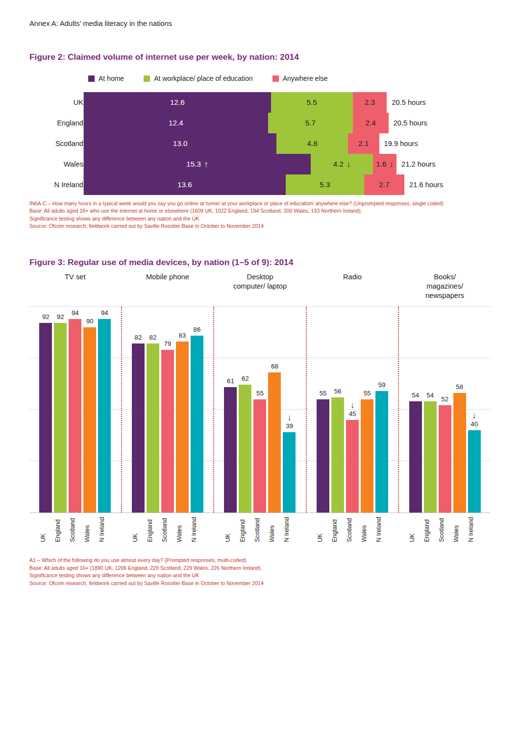Annex A: Adults’ media literacy in the nations
Figure 2: Claimed volume of internet use per week, by nation: 2014
At home
At workplace/ place of education
Anywhere else
| UK | 12.6 5.5 2.3 20.5 hours |
| England | 12.4 5.7 2.4 20.5 hours |
| Scotland | 13.0 4.8 2.1 19.9 hours |
| Wales | 15.3 ↑ 4.2 ↓ 1.6 ↓ 21.2 hours |
| N Ireland | 13.6 5.3 2.7 21.6 hours |
IN6A-C – How many hours in a typical week would you say you go online at home/ at your workplace or place of education/ anywhere else? (Unprompted responses, single coded)
Base: All adults aged 16+ who use the internet at home or elsewhere (1609 UK, 1022 England, 194 Scotland, 200 Wales, 193 Northern Ireland).
Significance testing shows any difference between any nation and the UK
Source: Ofcom research, fieldwork carried out by Saville Rossiter-Base in October to November 2014
Figure 3: Regular use of media devices, by nation (1–5 of 9): 2014
TV set
92
92
94
90
94
Mobile phone
82
82
79
83
86
Desktop
computer/ laptop
61
62
55
68
39↓
Radio
55
56
45↓
55
59
Books/
magazines/
newspapers
54
54
52
58
40↓
UK
England
Scotland
Wales
N Ireland
UK
England
Scotland
Wales
N Ireland
UK
England
Scotland
Wales
N Ireland
UK
England
Scotland
Wales
N Ireland
UK
England
Scotland
Wales
N Ireland
A1 – Which of the following do you use almost every day? (Prompted responses, multi-coded)
Base: All adults aged 16+ (1890 UK, 1206 England, 229 Scotland, 229 Wales, 226 Northern Ireland).
Significance testing shows any difference between any nation and the UK
Source: Ofcom research, fieldwork carried out by Saville Rossiter-Base in October to November 2014